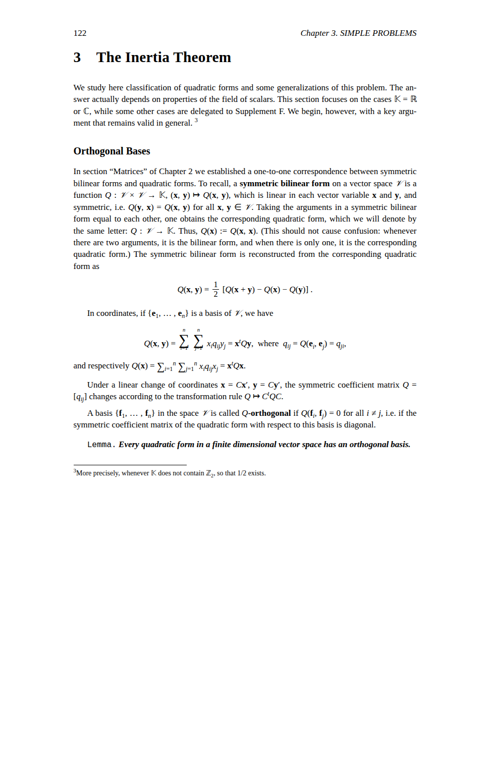122 Chapter 3. SIMPLE PROBLEMS
3 The Inertia Theorem
We study here classification of quadratic forms and some generalizations of this problem. The answer actually depends on properties of the field of scalars. This section focuses on the cases 𝕂 = ℝ or ℂ, while some other cases are delegated to Supplement F. We begin, however, with a key argument that remains valid in general. 3
Orthogonal Bases
In section “Matrices” of Chapter 2 we established a one-to-one correspondence between symmetric bilinear forms and quadratic forms. To recall, a symmetric bilinear form on a vector space 𝒱 is a function Q : 𝒱 × 𝒱 → 𝕂, (x, y) ↦ Q(x, y), which is linear in each vector variable x and y, and symmetric, i.e. Q(y, x) = Q(x, y) for all x, y ∈ 𝒱. Taking the arguments in a symmetric bilinear form equal to each other, one obtains the corresponding quadratic form, which we will denote by the same letter: Q : 𝒱 → 𝕂. Thus, Q(x) := Q(x, x). (This should not cause confusion: whenever there are two arguments, it is the bilinear form, and when there is only one, it is the corresponding quadratic form.) The symmetric bilinear form is reconstructed from the corresponding quadratic form as
Q(x, y) = 12 [Q(x + y) − Q(x) − Q(y)] .
In coordinates, if {e1, … , en} is a basis of 𝒱, we have
Q(x, y) = n∑i=1 n∑j=1 xiqijyj = xtQy, where qij = Q(ei, ej) = qji,
and respectively Q(x) = ∑i=1n ∑j=1n xiqijxj = xtQx.
Under a linear change of coordinates x = Cx′, y = Cy′, the symmetric coefficient matrix Q = [qij] changes according to the transformation rule Q ↦ CtQC.
A basis {f1, … , fn} in the space 𝒱 is called Q-orthogonal if Q(fi, fj) = 0 for all i ≠ j, i.e. if the symmetric coefficient matrix of the quadratic form with respect to this basis is diagonal.
Lemma. Every quadratic form in a finite dimensional vector space has an orthogonal basis.
3More precisely, whenever 𝕂 does not contain ℤ2, so that 1/2 exists.